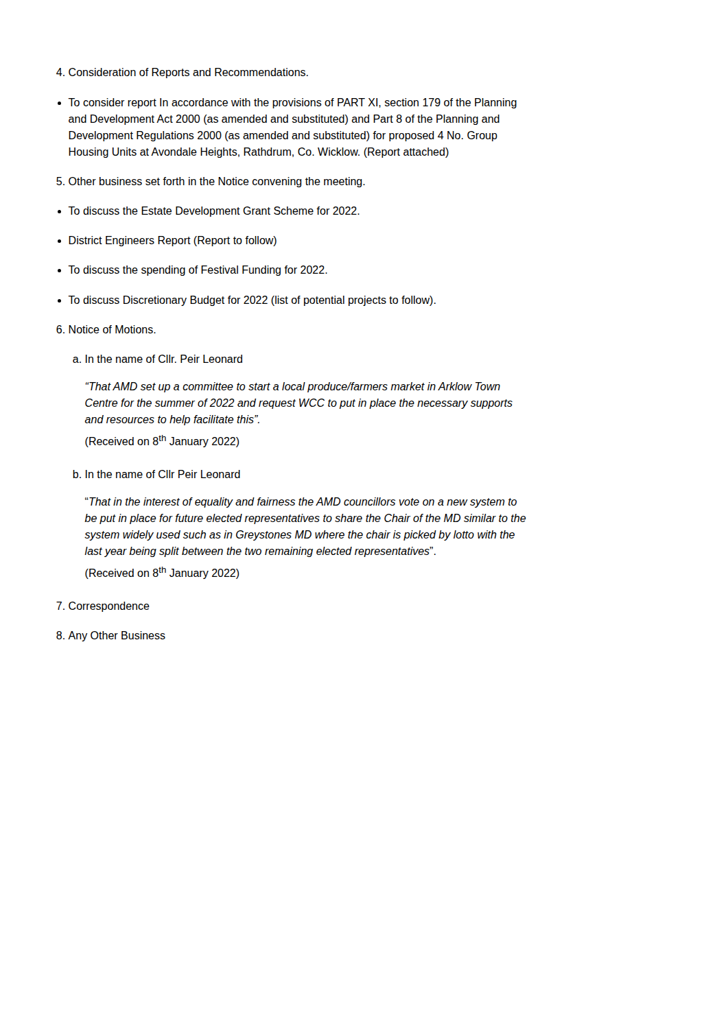Consideration of Reports and Recommendations.
To consider report In accordance with the provisions of PART XI, section 179 of the Planning and Development Act 2000 (as amended and substituted) and Part 8 of the Planning and Development Regulations 2000 (as amended and substituted) for proposed 4 No. Group Housing Units at Avondale Heights, Rathdrum, Co. Wicklow. (Report attached)
Other business set forth in the Notice convening the meeting.
To discuss the Estate Development Grant Scheme for 2022.
District Engineers Report (Report to follow)
To discuss the spending of Festival Funding for 2022.
To discuss Discretionary Budget for 2022 (list of potential projects to follow).
Notice of Motions.
In the name of Cllr. Peir Leonard
“That AMD set up a committee to start a local produce/farmers market in Arklow Town Centre for the summer of 2022 and request WCC to put in place the necessary supports and resources to help facilitate this”.
(Received on 8th January 2022)
In the name of Cllr Peir Leonard
“That in the interest of equality and fairness the AMD councillors vote on a new system to be put in place for future elected representatives to share the Chair of the MD similar to the system widely used such as in Greystones MD where the chair is picked by lotto with the last year being split between the two remaining elected representatives”.
(Received on 8th January 2022)
Correspondence
Any Other Business